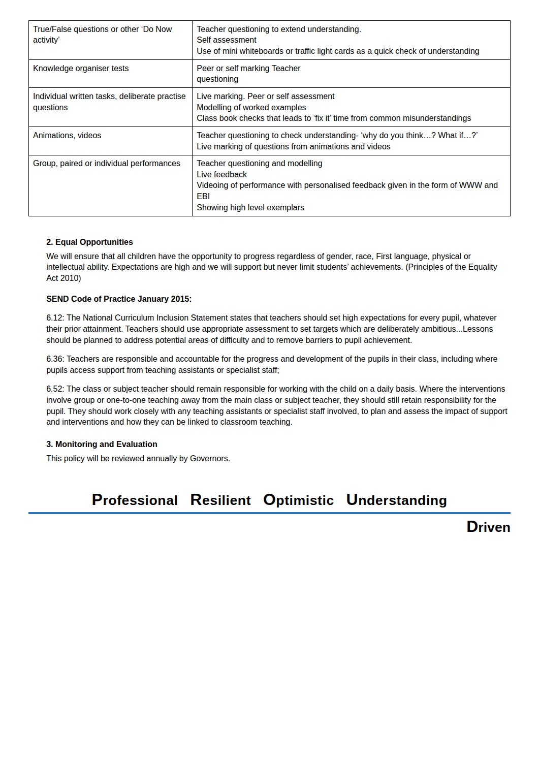| True/False questions or other ‘Do Now activity’ | Teacher questioning to extend understanding. Self assessment Use of mini whiteboards or traffic light cards as a quick check of understanding |
| Knowledge organiser tests | Peer or self marking Teacher questioning |
| Individual written tasks, deliberate practise questions | Live marking. Peer or self assessment Modelling of worked examples Class book checks that leads to ‘fix it’ time from common misunderstandings |
| Animations, videos | Teacher questioning to check understanding- ‘why do you think…? What if…?’ Live marking of questions from animations and videos |
| Group, paired or individual performances | Teacher questioning and modelling Live feedback Videoing of performance with personalised feedback given in the form of WWW and EBI Showing high level exemplars |
2. Equal Opportunities
We will ensure that all children have the opportunity to progress regardless of gender, race, First language, physical or intellectual ability. Expectations are high and we will support but never limit students’ achievements. (Principles of the Equality Act 2010)
SEND Code of Practice January 2015:
6.12: The National Curriculum Inclusion Statement states that teachers should set high expectations for every pupil, whatever their prior attainment. Teachers should use appropriate assessment to set targets which are deliberately ambitious...Lessons should be planned to address potential areas of difficulty and to remove barriers to pupil achievement.
6.36: Teachers are responsible and accountable for the progress and development of the pupils in their class, including where pupils access support from teaching assistants or specialist staff;
6.52: The class or subject teacher should remain responsible for working with the child on a daily basis. Where the interventions involve group or one-to-one teaching away from the main class or subject teacher, they should still retain responsibility for the pupil. They should work closely with any teaching assistants or specialist staff involved, to plan and assess the impact of support and interventions and how they can be linked to classroom teaching.
3. Monitoring and Evaluation
This policy will be reviewed annually by Governors.
Professional Resilient Optimistic Understanding
Driven